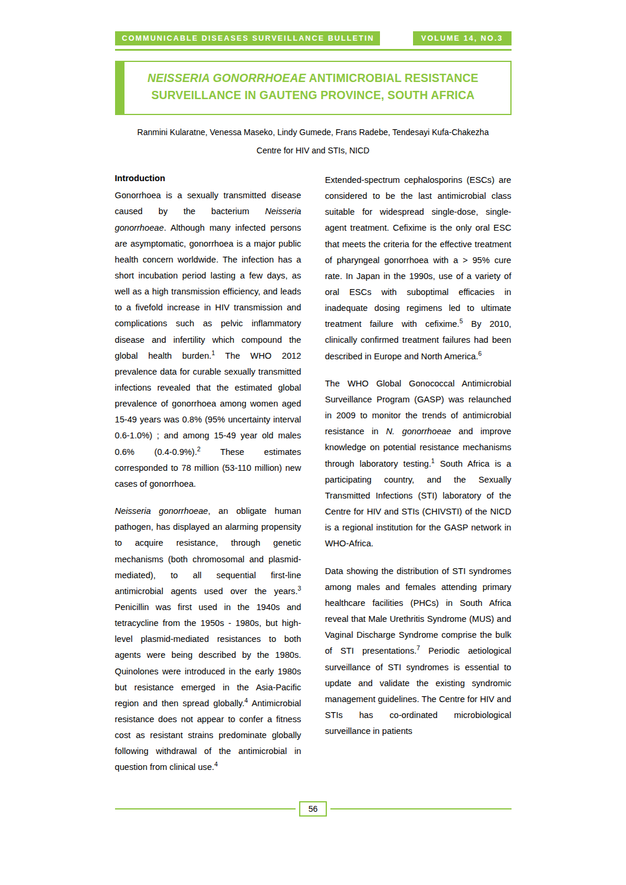COMMUNICABLE DISEASES SURVEILLANCE BULLETIN
VOLUME 14, NO.3
NEISSERIA GONORRHOEAE ANTIMICROBIAL RESISTANCE
SURVEILLANCE IN GAUTENG PROVINCE, SOUTH AFRICA
Ranmini Kularatne, Venessa Maseko, Lindy Gumede, Frans Radebe, Tendesayi Kufa-Chakezha
Centre for HIV and STIs, NICD
Introduction
Gonorrhoea is a sexually transmitted disease caused by the bacterium Neisseria gonorrhoeae. Although many infected persons are asymptomatic, gonorrhoea is a major public health concern worldwide. The infection has a short incubation period lasting a few days, as well as a high transmission efficiency, and leads to a fivefold increase in HIV transmission and complications such as pelvic inflammatory disease and infertility which compound the global health burden.1 The WHO 2012 prevalence data for curable sexually transmitted infections revealed that the estimated global prevalence of gonorrhoea among women aged 15-49 years was 0.8% (95% uncertainty interval 0.6-1.0%) ; and among 15-49 year old males 0.6% (0.4-0.9%).2 These estimates corresponded to 78 million (53-110 million) new cases of gonorrhoea.
Neisseria gonorrhoeae, an obligate human pathogen, has displayed an alarming propensity to acquire resistance, through genetic mechanisms (both chromosomal and plasmid-mediated), to all sequential first-line antimicrobial agents used over the years.3 Penicillin was first used in the 1940s and tetracycline from the 1950s - 1980s, but high-level plasmid-mediated resistances to both agents were being described by the 1980s. Quinolones were introduced in the early 1980s but resistance emerged in the Asia-Pacific region and then spread globally.4 Antimicrobial resistance does not appear to confer a fitness cost as resistant strains predominate globally following withdrawal of the antimicrobial in question from clinical use.4
Extended-spectrum cephalosporins (ESCs) are considered to be the last antimicrobial class suitable for widespread single-dose, single-agent treatment. Cefixime is the only oral ESC that meets the criteria for the effective treatment of pharyngeal gonorrhoea with a > 95% cure rate. In Japan in the 1990s, use of a variety of oral ESCs with suboptimal efficacies in inadequate dosing regimens led to ultimate treatment failure with cefixime.5 By 2010, clinically confirmed treatment failures had been described in Europe and North America.6
The WHO Global Gonococcal Antimicrobial Surveillance Program (GASP) was relaunched in 2009 to monitor the trends of antimicrobial resistance in N. gonorrhoeae and improve knowledge on potential resistance mechanisms through laboratory testing.1 South Africa is a participating country, and the Sexually Transmitted Infections (STI) laboratory of the Centre for HIV and STIs (CHIVSTI) of the NICD is a regional institution for the GASP network in WHO-Africa.
Data showing the distribution of STI syndromes among males and females attending primary healthcare facilities (PHCs) in South Africa reveal that Male Urethritis Syndrome (MUS) and Vaginal Discharge Syndrome comprise the bulk of STI presentations.7 Periodic aetiological surveillance of STI syndromes is essential to update and validate the existing syndromic management guidelines. The Centre for HIV and STIs has co-ordinated microbiological surveillance in patients
56